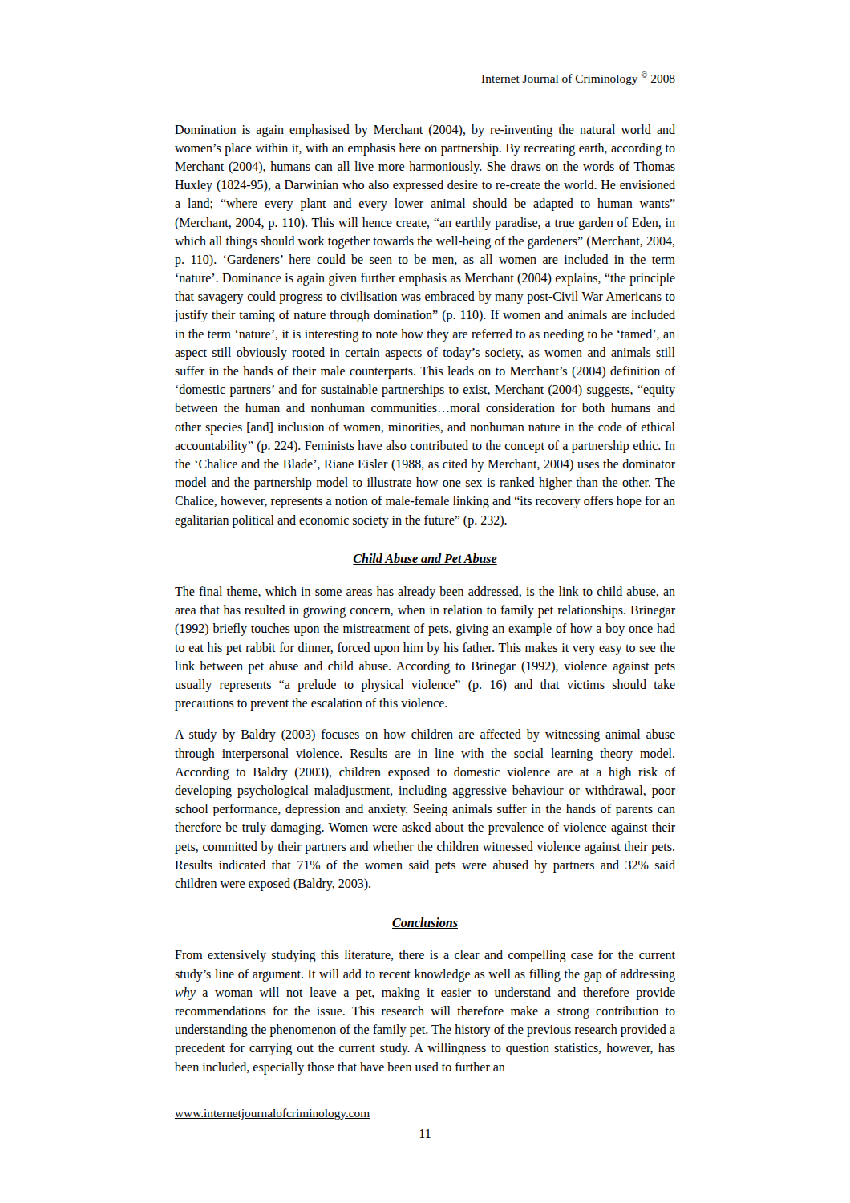Internet Journal of Criminology © 2008
Domination is again emphasised by Merchant (2004), by re-inventing the natural world and women’s place within it, with an emphasis here on partnership. By recreating earth, according to Merchant (2004), humans can all live more harmoniously. She draws on the words of Thomas Huxley (1824-95), a Darwinian who also expressed desire to re-create the world. He envisioned a land; “where every plant and every lower animal should be adapted to human wants” (Merchant, 2004, p. 110). This will hence create, “an earthly paradise, a true garden of Eden, in which all things should work together towards the well-being of the gardeners” (Merchant, 2004, p. 110). ‘Gardeners’ here could be seen to be men, as all women are included in the term ‘nature’. Dominance is again given further emphasis as Merchant (2004) explains, “the principle that savagery could progress to civilisation was embraced by many post-Civil War Americans to justify their taming of nature through domination” (p. 110). If women and animals are included in the term ‘nature’, it is interesting to note how they are referred to as needing to be ‘tamed’, an aspect still obviously rooted in certain aspects of today’s society, as women and animals still suffer in the hands of their male counterparts. This leads on to Merchant’s (2004) definition of ‘domestic partners’ and for sustainable partnerships to exist, Merchant (2004) suggests, “equity between the human and nonhuman communities…moral consideration for both humans and other species [and] inclusion of women, minorities, and nonhuman nature in the code of ethical accountability” (p. 224). Feminists have also contributed to the concept of a partnership ethic. In the ‘Chalice and the Blade’, Riane Eisler (1988, as cited by Merchant, 2004) uses the dominator model and the partnership model to illustrate how one sex is ranked higher than the other. The Chalice, however, represents a notion of male-female linking and “its recovery offers hope for an egalitarian political and economic society in the future” (p. 232).
Child Abuse and Pet Abuse
The final theme, which in some areas has already been addressed, is the link to child abuse, an area that has resulted in growing concern, when in relation to family pet relationships. Brinegar (1992) briefly touches upon the mistreatment of pets, giving an example of how a boy once had to eat his pet rabbit for dinner, forced upon him by his father. This makes it very easy to see the link between pet abuse and child abuse. According to Brinegar (1992), violence against pets usually represents “a prelude to physical violence” (p. 16) and that victims should take precautions to prevent the escalation of this violence.
A study by Baldry (2003) focuses on how children are affected by witnessing animal abuse through interpersonal violence. Results are in line with the social learning theory model. According to Baldry (2003), children exposed to domestic violence are at a high risk of developing psychological maladjustment, including aggressive behaviour or withdrawal, poor school performance, depression and anxiety. Seeing animals suffer in the hands of parents can therefore be truly damaging. Women were asked about the prevalence of violence against their pets, committed by their partners and whether the children witnessed violence against their pets. Results indicated that 71% of the women said pets were abused by partners and 32% said children were exposed (Baldry, 2003).
Conclusions
From extensively studying this literature, there is a clear and compelling case for the current study’s line of argument. It will add to recent knowledge as well as filling the gap of addressing why a woman will not leave a pet, making it easier to understand and therefore provide recommendations for the issue. This research will therefore make a strong contribution to understanding the phenomenon of the family pet. The history of the previous research provided a precedent for carrying out the current study. A willingness to question statistics, however, has been included, especially those that have been used to further an
www.internetjournalofcriminology.com
11